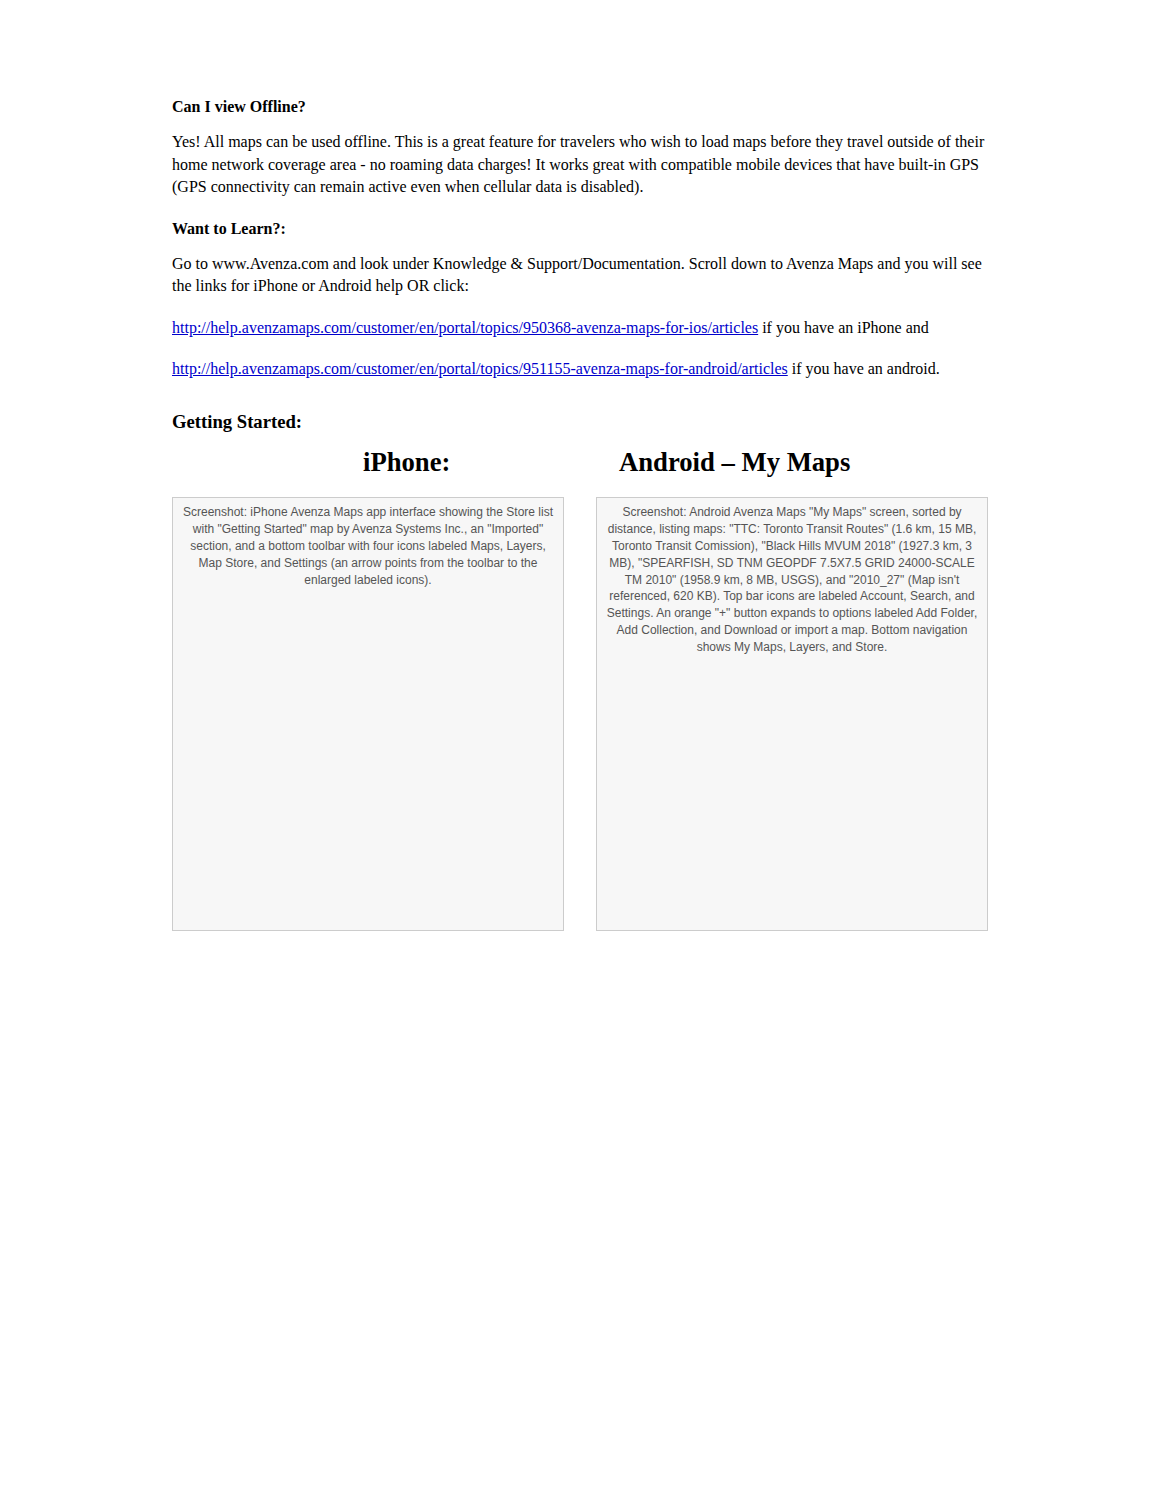Can I view Offline?
Yes! All maps can be used offline. This is a great feature for travelers who wish to load maps before they travel outside of their home network coverage area - no roaming data charges! It works great with compatible mobile devices that have built-in GPS (GPS connectivity can remain active even when cellular data is disabled).
Want to Learn?:
Go to www.Avenza.com and look under Knowledge & Support/Documentation. Scroll down to Avenza Maps and you will see the links for iPhone or Android help OR click:
http://help.avenzamaps.com/customer/en/portal/topics/950368-avenza-maps-for-ios/articles if you have an iPhone and
http://help.avenzamaps.com/customer/en/portal/topics/951155-avenza-maps-for-android/articles if you have an android.
Getting Started:
iPhone: Android – My Maps
Screenshot: iPhone Avenza Maps app interface showing the Store list with "Getting Started" map by Avenza Systems Inc., an "Imported" section, and a bottom toolbar with four icons labeled Maps, Layers, Map Store, and Settings (an arrow points from the toolbar to the enlarged labeled icons).
Screenshot: Android Avenza Maps "My Maps" screen, sorted by distance, listing maps: "TTC: Toronto Transit Routes" (1.6 km, 15 MB, Toronto Transit Comission), "Black Hills MVUM 2018" (1927.3 km, 3 MB), "SPEARFISH, SD TNM GEOPDF 7.5X7.5 GRID 24000-SCALE TM 2010" (1958.9 km, 8 MB, USGS), and "2010_27" (Map isn't referenced, 620 KB). Top bar icons are labeled Account, Search, and Settings. An orange "+" button expands to options labeled Add Folder, Add Collection, and Download or import a map. Bottom navigation shows My Maps, Layers, and Store.